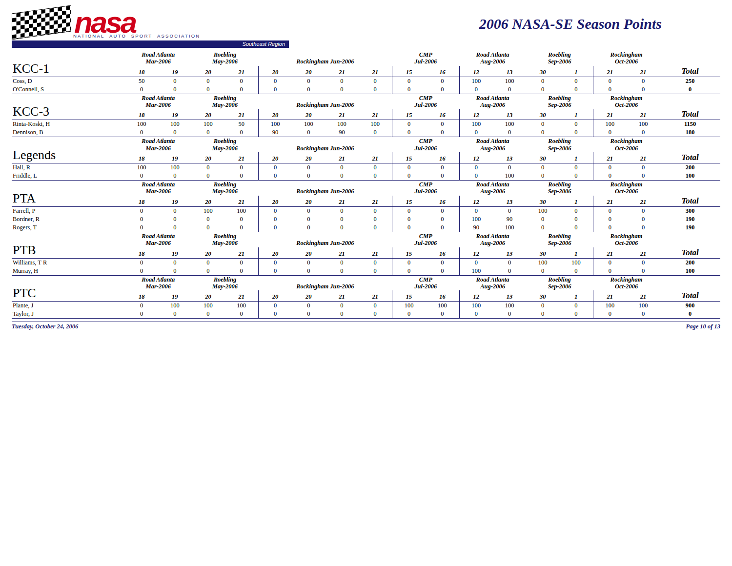nasa
NATIONAL AUTO SPORT ASSOCIATION
Southeast Region
2006 NASA-SE Season Points
| KCC-1 | Road Atlanta Mar-2006 | Roebling May-2006 | Rockingham Jun-2006 | CMP Jul-2006 | Road Atlanta Aug-2006 | Roebling Sep-2006 | Rockingham Oct-2006 | |
| 18 | 19 | 20 | 21 | 20 | 20 | 21 | 21 | 15 | 16 | 12 | 13 | 30 | 1 | 21 | 21 | Total |
| Coss, D | 50 | 0 | 0 | 0 | 0 | 0 | 0 | 0 | 0 | 0 | 100 | 100 | 0 | 0 | 0 | 0 | 250 |
| O'Connell, S | 0 | 0 | 0 | 0 | 0 | 0 | 0 | 0 | 0 | 0 | 0 | 0 | 0 | 0 | 0 | 0 | 0 |
| KCC-3 | Road Atlanta Mar-2006 | Roebling May-2006 | Rockingham Jun-2006 | CMP Jul-2006 | Road Atlanta Aug-2006 | Roebling Sep-2006 | Rockingham Oct-2006 | |
| 18 | 19 | 20 | 21 | 20 | 20 | 21 | 21 | 15 | 16 | 12 | 13 | 30 | 1 | 21 | 21 | Total |
| Rinta-Koski, H | 100 | 100 | 100 | 50 | 100 | 100 | 100 | 100 | 0 | 0 | 100 | 100 | 0 | 0 | 100 | 100 | 1150 |
| Dennison, B | 0 | 0 | 0 | 0 | 90 | 0 | 90 | 0 | 0 | 0 | 0 | 0 | 0 | 0 | 0 | 0 | 180 |
| Legends | Road Atlanta Mar-2006 | Roebling May-2006 | Rockingham Jun-2006 | CMP Jul-2006 | Road Atlanta Aug-2006 | Roebling Sep-2006 | Rockingham Oct-2006 | |
| 18 | 19 | 20 | 21 | 20 | 20 | 21 | 21 | 15 | 16 | 12 | 13 | 30 | 1 | 21 | 21 | Total |
| Hall, R | 100 | 100 | 0 | 0 | 0 | 0 | 0 | 0 | 0 | 0 | 0 | 0 | 0 | 0 | 0 | 0 | 200 |
| Friddle, L | 0 | 0 | 0 | 0 | 0 | 0 | 0 | 0 | 0 | 0 | 0 | 100 | 0 | 0 | 0 | 0 | 100 |
| PTA | Road Atlanta Mar-2006 | Roebling May-2006 | Rockingham Jun-2006 | CMP Jul-2006 | Road Atlanta Aug-2006 | Roebling Sep-2006 | Rockingham Oct-2006 | |
| 18 | 19 | 20 | 21 | 20 | 20 | 21 | 21 | 15 | 16 | 12 | 13 | 30 | 1 | 21 | 21 | Total |
| Farrell, P | 0 | 0 | 100 | 100 | 0 | 0 | 0 | 0 | 0 | 0 | 0 | 0 | 100 | 0 | 0 | 0 | 300 |
| Bordner, R | 0 | 0 | 0 | 0 | 0 | 0 | 0 | 0 | 0 | 0 | 100 | 90 | 0 | 0 | 0 | 0 | 190 |
| Rogers, T | 0 | 0 | 0 | 0 | 0 | 0 | 0 | 0 | 0 | 0 | 90 | 100 | 0 | 0 | 0 | 0 | 190 |
| PTB | Road Atlanta Mar-2006 | Roebling May-2006 | Rockingham Jun-2006 | CMP Jul-2006 | Road Atlanta Aug-2006 | Roebling Sep-2006 | Rockingham Oct-2006 | |
| 18 | 19 | 20 | 21 | 20 | 20 | 21 | 21 | 15 | 16 | 12 | 13 | 30 | 1 | 21 | 21 | Total |
| Williams, T R | 0 | 0 | 0 | 0 | 0 | 0 | 0 | 0 | 0 | 0 | 0 | 0 | 100 | 100 | 0 | 0 | 200 |
| Murray, H | 0 | 0 | 0 | 0 | 0 | 0 | 0 | 0 | 0 | 0 | 100 | 0 | 0 | 0 | 0 | 0 | 100 |
| PTC | Road Atlanta Mar-2006 | Roebling May-2006 | Rockingham Jun-2006 | CMP Jul-2006 | Road Atlanta Aug-2006 | Roebling Sep-2006 | Rockingham Oct-2006 | |
| 18 | 19 | 20 | 21 | 20 | 20 | 21 | 21 | 15 | 16 | 12 | 13 | 30 | 1 | 21 | 21 | Total |
| Plante, J | 0 | 100 | 100 | 100 | 0 | 0 | 0 | 0 | 100 | 100 | 100 | 100 | 0 | 0 | 100 | 100 | 900 |
| Taylor, J | 0 | 0 | 0 | 0 | 0 | 0 | 0 | 0 | 0 | 0 | 0 | 0 | 0 | 0 | 0 | 0 | 0 |
Tuesday, October 24, 2006
Page 10 of 13